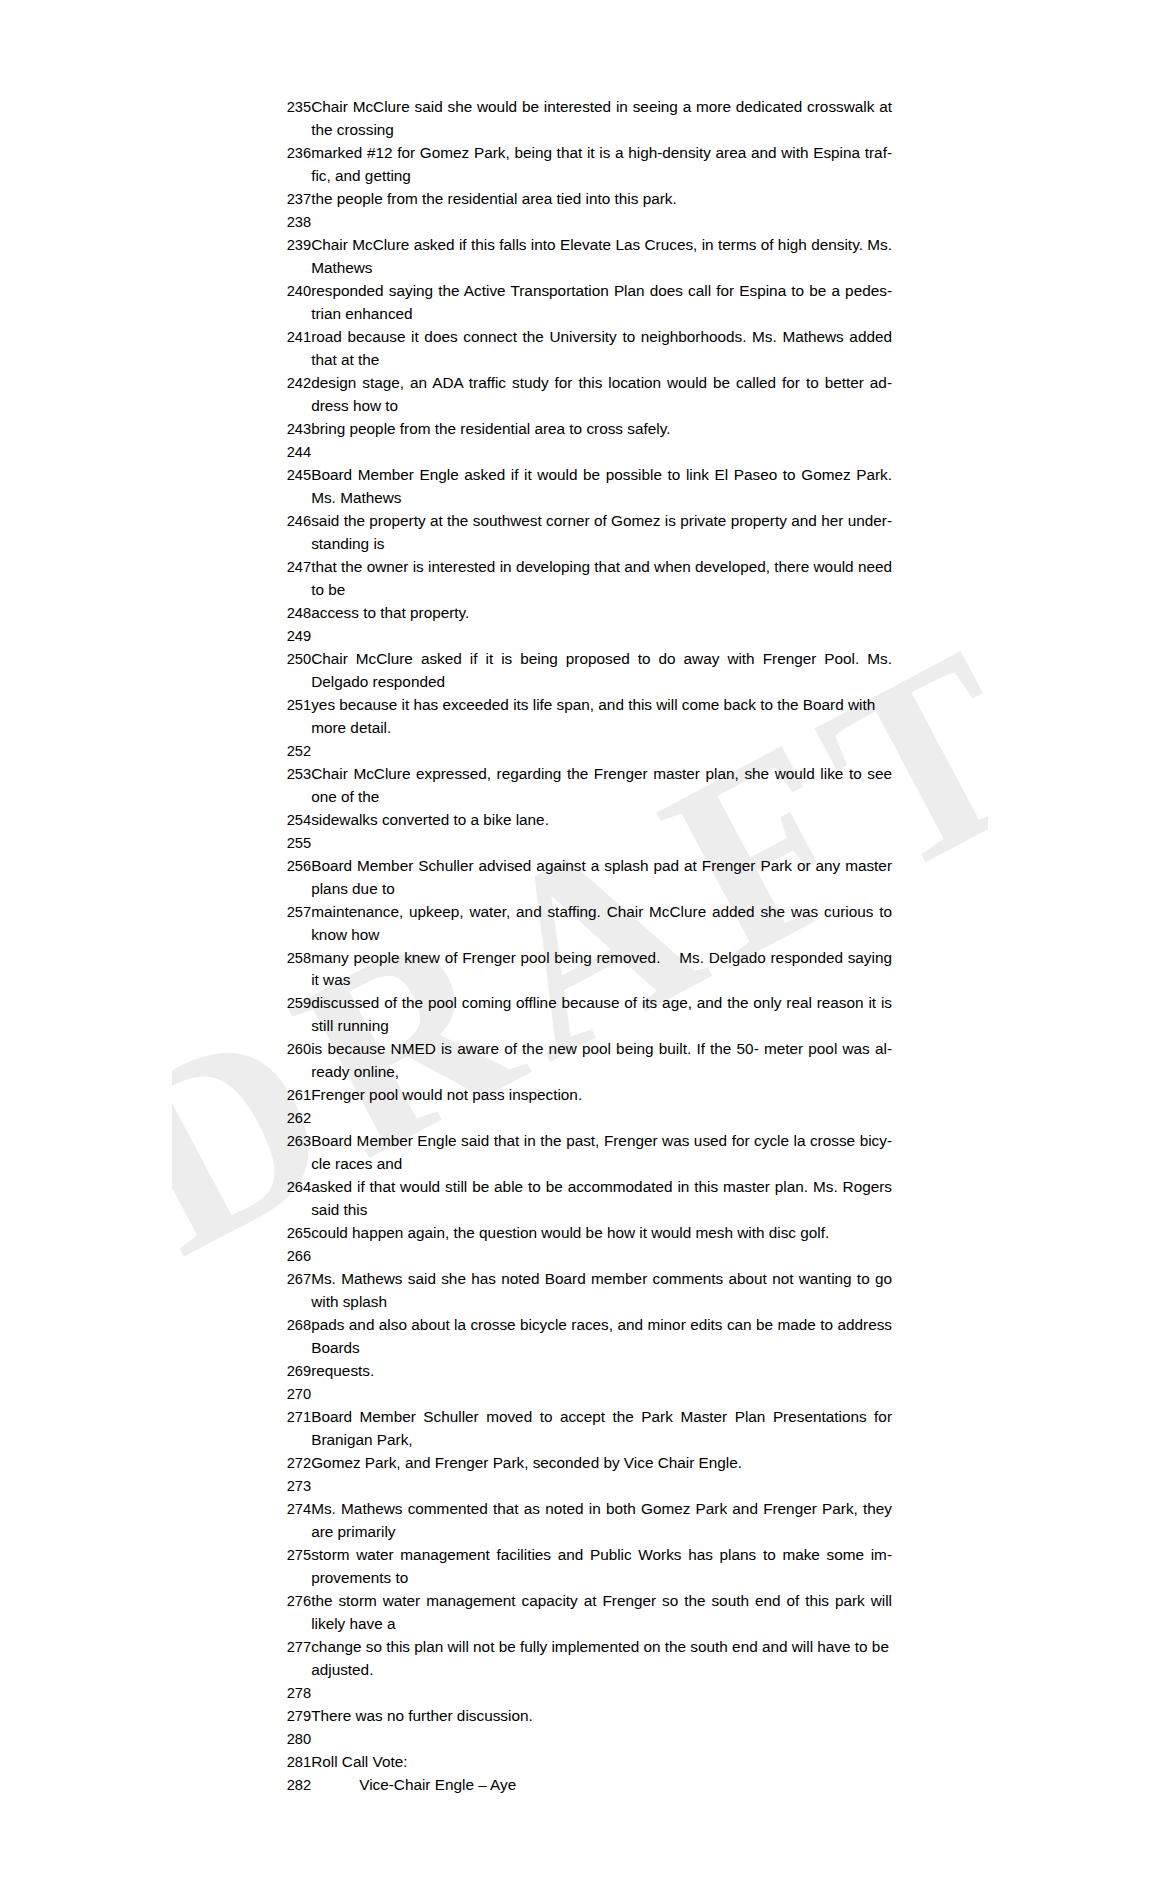DRAFT
| 235 | Chair McClure said she would be interested in seeing a more dedicated crosswalk at the crossing |
| 236 | marked #12 for Gomez Park, being that it is a high-density area and with Espina traffic, and getting |
| 237 | the people from the residential area tied into this park. |
| 238 | |
| 239 | Chair McClure asked if this falls into Elevate Las Cruces, in terms of high density. Ms. Mathews |
| 240 | responded saying the Active Transportation Plan does call for Espina to be a pedestrian enhanced |
| 241 | road because it does connect the University to neighborhoods. Ms. Mathews added that at the |
| 242 | design stage, an ADA traffic study for this location would be called for to better address how to |
| 243 | bring people from the residential area to cross safely. |
| 244 | |
| 245 | Board Member Engle asked if it would be possible to link El Paseo to Gomez Park. Ms. Mathews |
| 246 | said the property at the southwest corner of Gomez is private property and her understanding is |
| 247 | that the owner is interested in developing that and when developed, there would need to be |
| 248 | access to that property. |
| 249 | |
| 250 | Chair McClure asked if it is being proposed to do away with Frenger Pool. Ms. Delgado responded |
| 251 | yes because it has exceeded its life span, and this will come back to the Board with more detail. |
| 252 | |
| 253 | Chair McClure expressed, regarding the Frenger master plan, she would like to see one of the |
| 254 | sidewalks converted to a bike lane. |
| 255 | |
| 256 | Board Member Schuller advised against a splash pad at Frenger Park or any master plans due to |
| 257 | maintenance, upkeep, water, and staffing. Chair McClure added she was curious to know how |
| 258 | many people knew of Frenger pool being removed. Ms. Delgado responded saying it was |
| 259 | discussed of the pool coming offline because of its age, and the only real reason it is still running |
| 260 | is because NMED is aware of the new pool being built. If the 50- meter pool was already online, |
| 261 | Frenger pool would not pass inspection. |
| 262 | |
| 263 | Board Member Engle said that in the past, Frenger was used for cycle la crosse bicycle races and |
| 264 | asked if that would still be able to be accommodated in this master plan. Ms. Rogers said this |
| 265 | could happen again, the question would be how it would mesh with disc golf. |
| 266 | |
| 267 | Ms. Mathews said she has noted Board member comments about not wanting to go with splash |
| 268 | pads and also about la crosse bicycle races, and minor edits can be made to address Boards |
| 269 | requests. |
| 270 | |
| 271 | Board Member Schuller moved to accept the Park Master Plan Presentations for Branigan Park, |
| 272 | Gomez Park, and Frenger Park, seconded by Vice Chair Engle. |
| 273 | |
| 274 | Ms. Mathews commented that as noted in both Gomez Park and Frenger Park, they are primarily |
| 275 | storm water management facilities and Public Works has plans to make some improvements to |
| 276 | the storm water management capacity at Frenger so the south end of this park will likely have a |
| 277 | change so this plan will not be fully implemented on the south end and will have to be adjusted. |
| 278 | |
| 279 | There was no further discussion. |
| 280 | |
| 281 | Roll Call Vote: |
| 282 | Vice-Chair Engle – Aye |